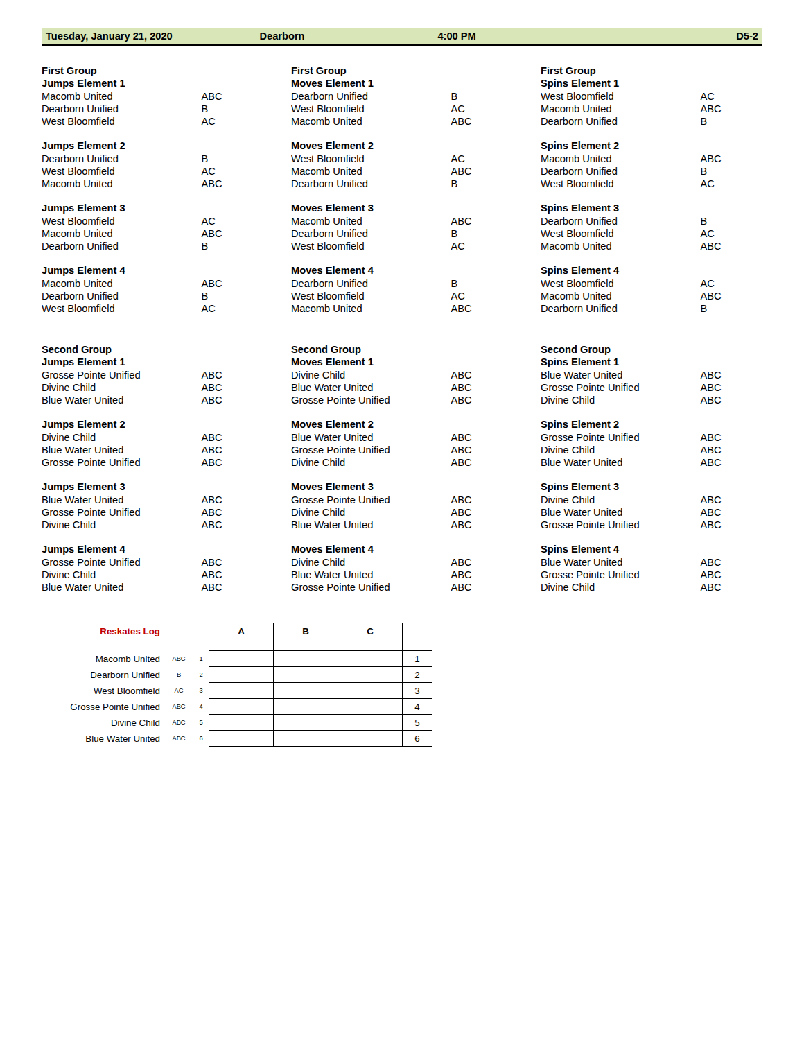Tuesday, January 21, 2020
Dearborn
4:00 PM
D5-2
First Group
Jumps Element 1
| Macomb United | ABC |
| Dearborn Unified | B |
| West Bloomfield | AC |
Jumps Element 2
| Dearborn Unified | B |
| West Bloomfield | AC |
| Macomb United | ABC |
Jumps Element 3
| West Bloomfield | AC |
| Macomb United | ABC |
| Dearborn Unified | B |
Jumps Element 4
| Macomb United | ABC |
| Dearborn Unified | B |
| West Bloomfield | AC |
First Group
Moves Element 1
| Dearborn Unified | B |
| West Bloomfield | AC |
| Macomb United | ABC |
Moves Element 2
| West Bloomfield | AC |
| Macomb United | ABC |
| Dearborn Unified | B |
Moves Element 3
| Macomb United | ABC |
| Dearborn Unified | B |
| West Bloomfield | AC |
Moves Element 4
| Dearborn Unified | B |
| West Bloomfield | AC |
| Macomb United | ABC |
First Group
Spins Element 1
| West Bloomfield | AC |
| Macomb United | ABC |
| Dearborn Unified | B |
Spins Element 2
| Macomb United | ABC |
| Dearborn Unified | B |
| West Bloomfield | AC |
Spins Element 3
| Dearborn Unified | B |
| West Bloomfield | AC |
| Macomb United | ABC |
Spins Element 4
| West Bloomfield | AC |
| Macomb United | ABC |
| Dearborn Unified | B |
Second Group
Jumps Element 1
| Grosse Pointe Unified | ABC |
| Divine Child | ABC |
| Blue Water United | ABC |
Jumps Element 2
| Divine Child | ABC |
| Blue Water United | ABC |
| Grosse Pointe Unified | ABC |
Jumps Element 3
| Blue Water United | ABC |
| Grosse Pointe Unified | ABC |
| Divine Child | ABC |
Jumps Element 4
| Grosse Pointe Unified | ABC |
| Divine Child | ABC |
| Blue Water United | ABC |
Second Group
Moves Element 1
| Divine Child | ABC |
| Blue Water United | ABC |
| Grosse Pointe Unified | ABC |
Moves Element 2
| Blue Water United | ABC |
| Grosse Pointe Unified | ABC |
| Divine Child | ABC |
Moves Element 3
| Grosse Pointe Unified | ABC |
| Divine Child | ABC |
| Blue Water United | ABC |
Moves Element 4
| Divine Child | ABC |
| Blue Water United | ABC |
| Grosse Pointe Unified | ABC |
Second Group
Spins Element 1
| Blue Water United | ABC |
| Grosse Pointe Unified | ABC |
| Divine Child | ABC |
Spins Element 2
| Grosse Pointe Unified | ABC |
| Divine Child | ABC |
| Blue Water United | ABC |
Spins Element 3
| Divine Child | ABC |
| Blue Water United | ABC |
| Grosse Pointe Unified | ABC |
Spins Element 4
| Blue Water United | ABC |
| Grosse Pointe Unified | ABC |
| Divine Child | ABC |
| Reskates Log | | | A | B | C | |
| Macomb United | ABC | 1 | | | | 1 |
| Dearborn Unified | B | 2 | | | | 2 |
| West Bloomfield | AC | 3 | | | | 3 |
| Grosse Pointe Unified | ABC | 4 | | | | 4 |
| Divine Child | ABC | 5 | | | | 5 |
| Blue Water United | ABC | 6 | | | | 6 |